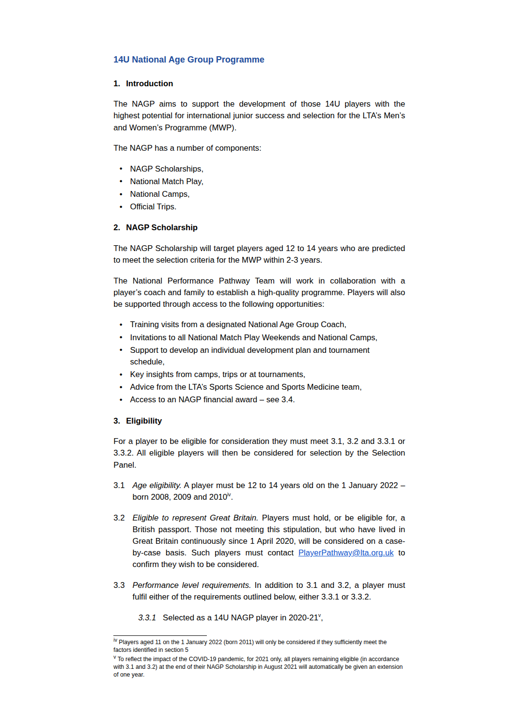14U National Age Group Programme
1. Introduction
The NAGP aims to support the development of those 14U players with the highest potential for international junior success and selection for the LTA’s Men’s and Women’s Programme (MWP).
The NAGP has a number of components:
NAGP Scholarships,
National Match Play,
National Camps,
Official Trips.
2. NAGP Scholarship
The NAGP Scholarship will target players aged 12 to 14 years who are predicted to meet the selection criteria for the MWP within 2-3 years.
The National Performance Pathway Team will work in collaboration with a player’s coach and family to establish a high-quality programme. Players will also be supported through access to the following opportunities:
Training visits from a designated National Age Group Coach,
Invitations to all National Match Play Weekends and National Camps,
Support to develop an individual development plan and tournament schedule,
Key insights from camps, trips or at tournaments,
Advice from the LTA’s Sports Science and Sports Medicine team,
Access to an NAGP financial award – see 3.4.
3. Eligibility
For a player to be eligible for consideration they must meet 3.1, 3.2 and 3.3.1 or 3.3.2. All eligible players will then be considered for selection by the Selection Panel.
3.1 Age eligibility. A player must be 12 to 14 years old on the 1 January 2022 – born 2008, 2009 and 2010iv.
3.2 Eligible to represent Great Britain. Players must hold, or be eligible for, a British passport. Those not meeting this stipulation, but who have lived in Great Britain continuously since 1 April 2020, will be considered on a case-by-case basis. Such players must contact PlayerPathway@lta.org.uk to confirm they wish to be considered.
3.3 Performance level requirements. In addition to 3.1 and 3.2, a player must fulfil either of the requirements outlined below, either 3.3.1 or 3.3.2.
3.3.1 Selected as a 14U NAGP player in 2020-21v,
iv Players aged 11 on the 1 January 2022 (born 2011) will only be considered if they sufficiently meet the factors identified in section 5
v To reflect the impact of the COVID-19 pandemic, for 2021 only, all players remaining eligible (in accordance with 3.1 and 3.2) at the end of their NAGP Scholarship in August 2021 will automatically be given an extension of one year.